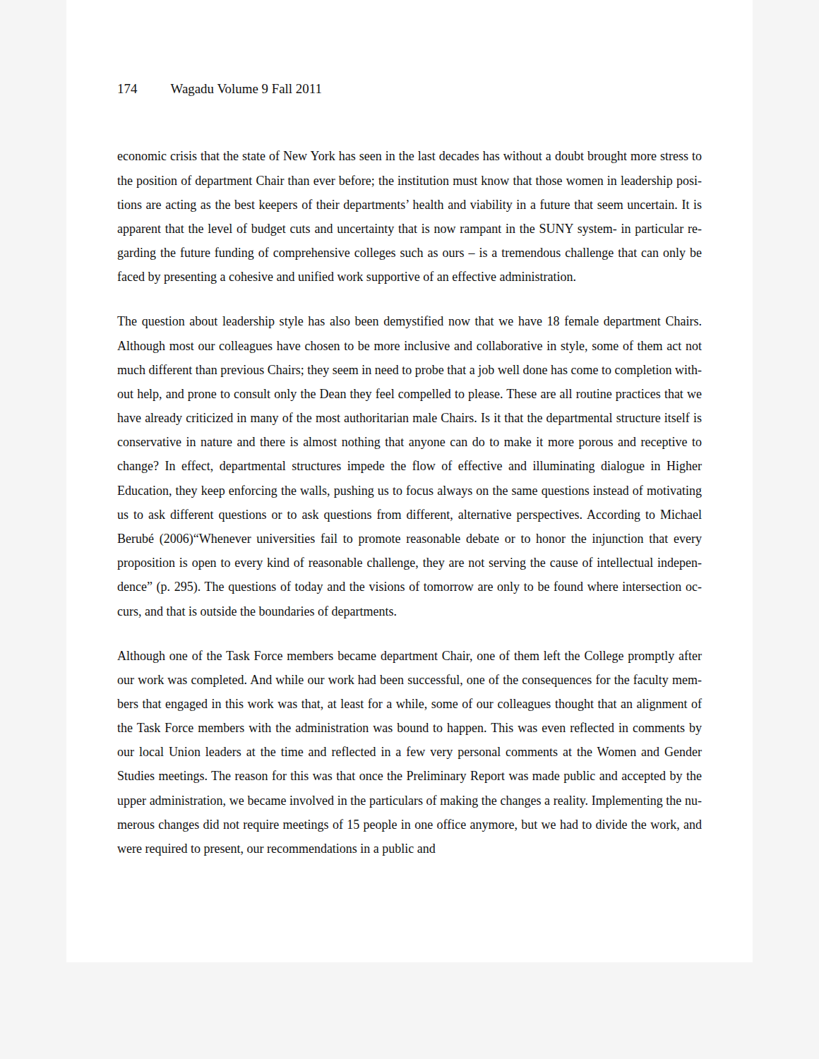174 Wagadu Volume 9 Fall 2011
economic crisis that the state of New York has seen in the last decades has without a doubt brought more stress to the position of department Chair than ever before; the institution must know that those women in leadership positions are acting as the best keepers of their departments’ health and viability in a future that seem uncertain. It is apparent that the level of budget cuts and uncertainty that is now rampant in the SUNY system- in particular regarding the future funding of comprehensive colleges such as ours – is a tremendous challenge that can only be faced by presenting a cohesive and unified work supportive of an effective administration.
The question about leadership style has also been demystified now that we have 18 female department Chairs. Although most our colleagues have chosen to be more inclusive and collaborative in style, some of them act not much different than previous Chairs; they seem in need to probe that a job well done has come to completion without help, and prone to consult only the Dean they feel compelled to please. These are all routine practices that we have already criticized in many of the most authoritarian male Chairs. Is it that the departmental structure itself is conservative in nature and there is almost nothing that anyone can do to make it more porous and receptive to change? In effect, departmental structures impede the flow of effective and illuminating dialogue in Higher Education, they keep enforcing the walls, pushing us to focus always on the same questions instead of motivating us to ask different questions or to ask questions from different, alternative perspectives. According to Michael Berubé (2006)“Whenever universities fail to promote reasonable debate or to honor the injunction that every proposition is open to every kind of reasonable challenge, they are not serving the cause of intellectual independence” (p. 295). The questions of today and the visions of tomorrow are only to be found where intersection occurs, and that is outside the boundaries of departments.
Although one of the Task Force members became department Chair, one of them left the College promptly after our work was completed. And while our work had been successful, one of the consequences for the faculty members that engaged in this work was that, at least for a while, some of our colleagues thought that an alignment of the Task Force members with the administration was bound to happen. This was even reflected in comments by our local Union leaders at the time and reflected in a few very personal comments at the Women and Gender Studies meetings. The reason for this was that once the Preliminary Report was made public and accepted by the upper administration, we became involved in the particulars of making the changes a reality. Implementing the numerous changes did not require meetings of 15 people in one office anymore, but we had to divide the work, and were required to present, our recommendations in a public and